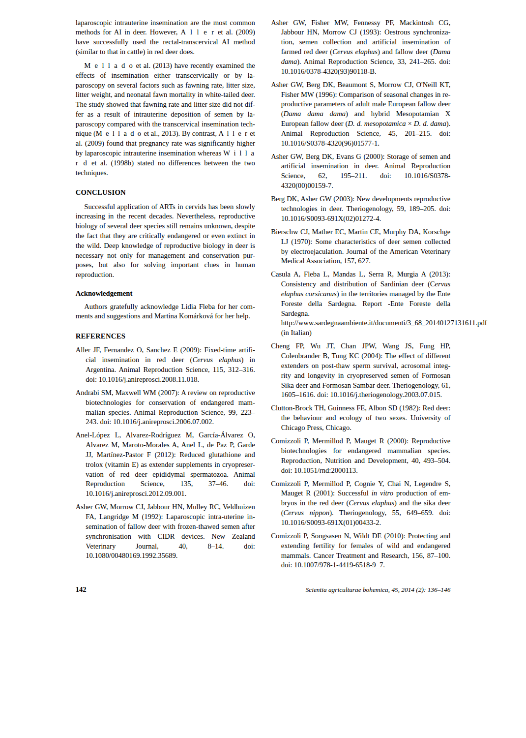laparoscopic intrauterine insemination are the most common methods for AI in deer. However, A l l e r et al. (2009) have successfully used the rectal-transcervical AI method (similar to that in cattle) in red deer does.
M e l l a d o et al. (2013) have recently examined the effects of insemination either transcervically or by laparoscopy on several factors such as fawning rate, litter size, litter weight, and neonatal fawn mortality in white-tailed deer. The study showed that fawning rate and litter size did not differ as a result of intrauterine deposition of semen by laparoscopy compared with the transcervical insemination technique (M e l l a d o et al., 2013). By contrast, A l l e r et al. (2009) found that pregnancy rate was significantly higher by laparoscopic intrauterine insemination whereas W i l l a r d et al. (1998b) stated no differences between the two techniques.
Conclusion
Successful application of ARTs in cervids has been slowly increasing in the recent decades. Nevertheless, reproductive biology of several deer species still remains unknown, despite the fact that they are critically endangered or even extinct in the wild. Deep knowledge of reproductive biology in deer is necessary not only for management and conservation purposes, but also for solving important clues in human reproduction.
Acknowledgement
Authors gratefully acknowledge Lidia Fleba for her comments and suggestions and Martina Komárková for her help.
References
Aller JF, Fernandez O, Sanchez E (2009): Fixed-time artificial insemination in red deer (Cervus elaphus) in Argentina. Animal Reproduction Science, 115, 312–316. doi: 10.1016/j.anireprosci.2008.11.018.
Andrabi SM, Maxwell WM (2007): A review on reproductive biotechnologies for conservation of endangered mammalian species. Animal Reproduction Science, 99, 223–243. doi: 10.1016/j.anireprosci.2006.07.002.
Anel-López L, Alvarez-Rodríguez M, García-Álvarez O, Alvarez M, Maroto-Morales A, Anel L, de Paz P, Garde JJ, Martínez-Pastor F (2012): Reduced glutathione and trolox (vitamin E) as extender supplements in cryopreservation of red deer epididymal spermatozoa. Animal Reproduction Science, 135, 37–46. doi: 10.1016/j.anireprosci.2012.09.001.
Asher GW, Morrow CJ, Jabbour HN, Mulley RC, Veldhuizen FA, Langridge M (1992): Laparoscopic intra-uterine insemination of fallow deer with frozen-thawed semen after synchronisation with CIDR devices. New Zealand Veterinary Journal, 40, 8–14. doi: 10.1080/00480169.1992.35689.
Asher GW, Fisher MW, Fennessy PF, Mackintosh CG, Jabbour HN, Morrow CJ (1993): Oestrous synchronization, semen collection and artificial insemination of farmed red deer (Cervus elaphus) and fallow deer (Dama dama). Animal Reproduction Science, 33, 241–265. doi: 10.1016/0378-4320(93)90118-B.
Asher GW, Berg DK, Beaumont S, Morrow CJ, O'Neill KT, Fisher MW (1996): Comparison of seasonal changes in reproductive parameters of adult male European fallow deer (Dama dama dama) and hybrid Mesopotamian X European fallow deer (D. d. mesopotamica × D. d. dama). Animal Reproduction Science, 45, 201–215. doi: 10.1016/S0378-4320(96)01577-1.
Asher GW, Berg DK, Evans G (2000): Storage of semen and artificial insemination in deer. Animal Reproduction Science, 62, 195–211. doi: 10.1016/S0378-4320(00)00159-7.
Berg DK, Asher GW (2003): New developments reproductive technologies in deer. Theriogenology, 59, 189–205. doi: 10.1016/S0093-691X(02)01272-4.
Bierschw CJ, Mather EC, Martin CE, Murphy DA, Korschge LJ (1970): Some characteristics of deer semen collected by electroejaculation. Journal of the American Veterinary Medical Association, 157, 627.
Casula A, Fleba L, Mandas L, Serra R, Murgia A (2013): Consistency and distribution of Sardinian deer (Cervus elaphus corsicanus) in the territories managed by the Ente Foreste della Sardegna. Report -Ente Foreste della Sardegna. http://www.sardegnaambiente.it/documenti/3_68_20140127131611.pdf (in Italian)
Cheng FP, Wu JT, Chan JPW, Wang JS, Fung HP, Colenbrander B, Tung KC (2004): The effect of different extenders on post-thaw sperm survival, acrosomal integrity and longevity in cryopreserved semen of Formosan Sika deer and Formosan Sambar deer. Theriogenology, 61, 1605–1616. doi: 10.1016/j.theriogenology.2003.07.015.
Clutton-Brock TH, Guinness FE, Albon SD (1982): Red deer: the behaviour and ecology of two sexes. University of Chicago Press, Chicago.
Comizzoli P, Mermillod P, Mauget R (2000): Reproductive biotechnologies for endangered mammalian species. Reproduction, Nutrition and Development, 40, 493–504. doi: 10.1051/rnd:2000113.
Comizzoli P, Mermillod P, Cognie Y, Chai N, Legendre S, Mauget R (2001): Successful in vitro production of embryos in the red deer (Cervus elaphus) and the sika deer (Cervus nippon). Theriogenology, 55, 649–659. doi: 10.1016/S0093-691X(01)00433-2.
Comizzoli P, Songsasen N, Wildt DE (2010): Protecting and extending fertility for females of wild and endangered mammals. Cancer Treatment and Research, 156, 87–100. doi: 10.1007/978-1-4419-6518-9_7.
142 Scientia agriculturae bohemica, 45, 2014 (2): 136–146